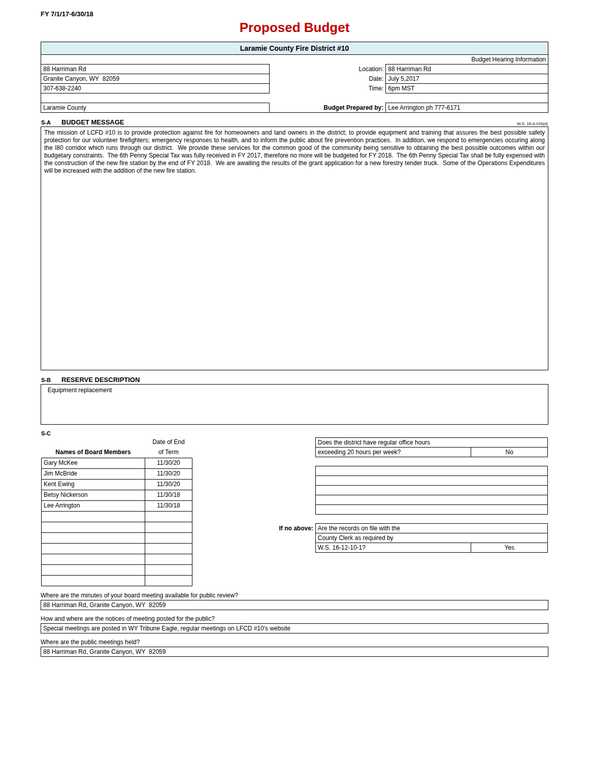FY 7/1/17-6/30/18
Proposed Budget
| Laramie County Fire District #10 |
| | | Budget Hearing Information |
| 88 Harriman Rd | | Location: | 88 Harriman Rd |
| Granite Canyon, WY 82059 | | Date: | July 5,2017 |
| 307-638-2240 | | Time: | 6pm MST |
| Laramie County | | Budget Prepared by: | Lee Arrington ph 777-6171 |
| S-A | BUDGET MESSAGE | W.S. 16-4-104(d) |
The mission of LCFD #10 is to provide protection against fire for homeowners and land owners in the district; to provide equipment and training that assures the best possible safety protection for our volunteer firefighters; emergency responses to health, and to inform the public about fire prevention practices. In addition, we respond to emergencies occuring along the I80 corridor which runs through our district. We provide these services for the common good of the community being sensitive to obtaining the best possible outcomes within our budgetary constraints. The 6th Penny Special Tax was fully received in FY 2017, therefore no more will be budgeted for FY 2018. The 6th Penny Special Tax shall be fully expensed with the construction of the new fire station by the end of FY 2018. We are awaiting the results of the grant application for a new forestry tender truck. Some of the Operations Expenditures will be increased with the addition of the new fire station.
| S-B | RESERVE DESCRIPTION |
Equipment replacement
| S-C |
| / / Date of End / / Names of Board Members / of Term / / Gary McKee / 11/30/20 / / Jim McBride / 11/30/20 / / Kent Ewing / 11/30/20 / / Betsy Nickerson / 11/30/18 / / Lee Arrington / 11/30/18 / | | / / Does the district have regular office hours / / / exceeding 20 hours per week? / No / / If no above: / Are the records on file with the / / / County Clerk as required by / / / W.S. 16-12-10-1? / Yes / |
Where are the minutes of your board meeting available for public review?
88 Harriman Rd, Granite Canyon, WY 82059
How and where are the notices of meeting posted for the public?
Special meetings are posted in WY Tribune Eagle, regular meetings on LFCD #10's website
Where are the public meetings held?
88 Harriman Rd, Granite Canyon, WY 82059